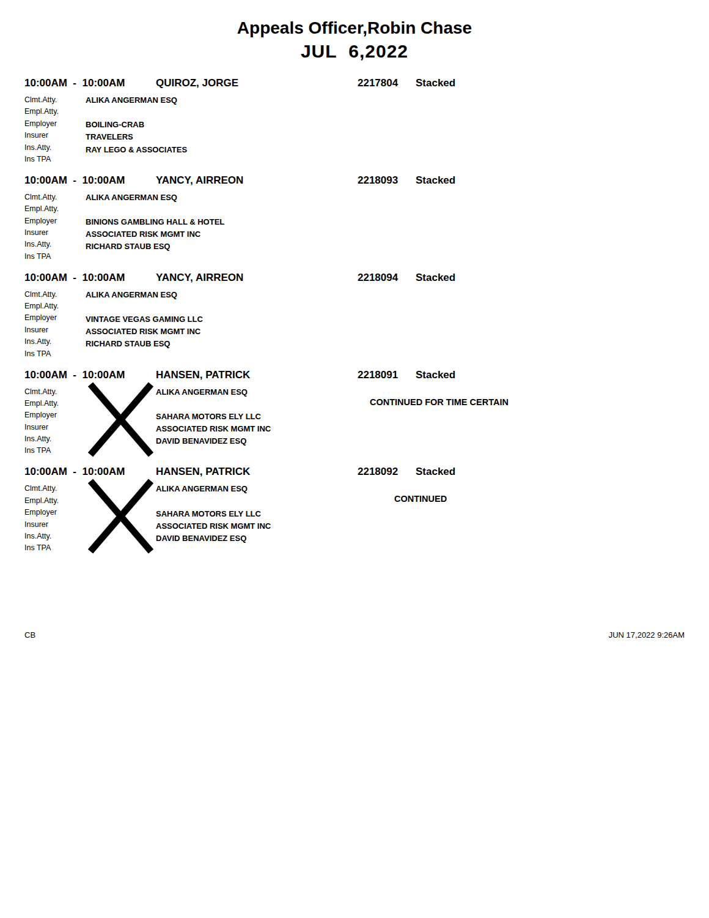Appeals Officer,Robin Chase
JUL 6,2022
10:00AM - 10:00AM QUIROZ, JORGE 2217804 Stacked
Clmt.Atty.
Empl.Atty.
Employer
Insurer
Ins.Atty.
Ins TPA
ALIKA ANGERMAN ESQ
BOILING-CRAB
TRAVELERS
RAY LEGO & ASSOCIATES
10:00AM - 10:00AM YANCY, AIRREON 2218093 Stacked
Clmt.Atty.
Empl.Atty.
Employer
Insurer
Ins.Atty.
Ins TPA
ALIKA ANGERMAN ESQ
BINIONS GAMBLING HALL & HOTEL
ASSOCIATED RISK MGMT INC
RICHARD STAUB ESQ
10:00AM - 10:00AM YANCY, AIRREON 2218094 Stacked
Clmt.Atty.
Empl.Atty.
Employer
Insurer
Ins.Atty.
Ins TPA
ALIKA ANGERMAN ESQ
VINTAGE VEGAS GAMING LLC
ASSOCIATED RISK MGMT INC
RICHARD STAUB ESQ
10:00AM - 10:00AM HANSEN, PATRICK 2218091 Stacked
Clmt.Atty.
Empl.Atty.
Employer
Insurer
Ins.Atty.
Ins TPA
ALIKA ANGERMAN ESQ
SAHARA MOTORS ELY LLC
ASSOCIATED RISK MGMT INC
DAVID BENAVIDEZ ESQ
CONTINUED FOR TIME CERTAIN
10:00AM - 10:00AM HANSEN, PATRICK 2218092 Stacked
Clmt.Atty.
Empl.Atty.
Employer
Insurer
Ins.Atty.
Ins TPA
ALIKA ANGERMAN ESQ
SAHARA MOTORS ELY LLC
ASSOCIATED RISK MGMT INC
DAVID BENAVIDEZ ESQ
CONTINUED
CB JUN 17,2022 9:26AM